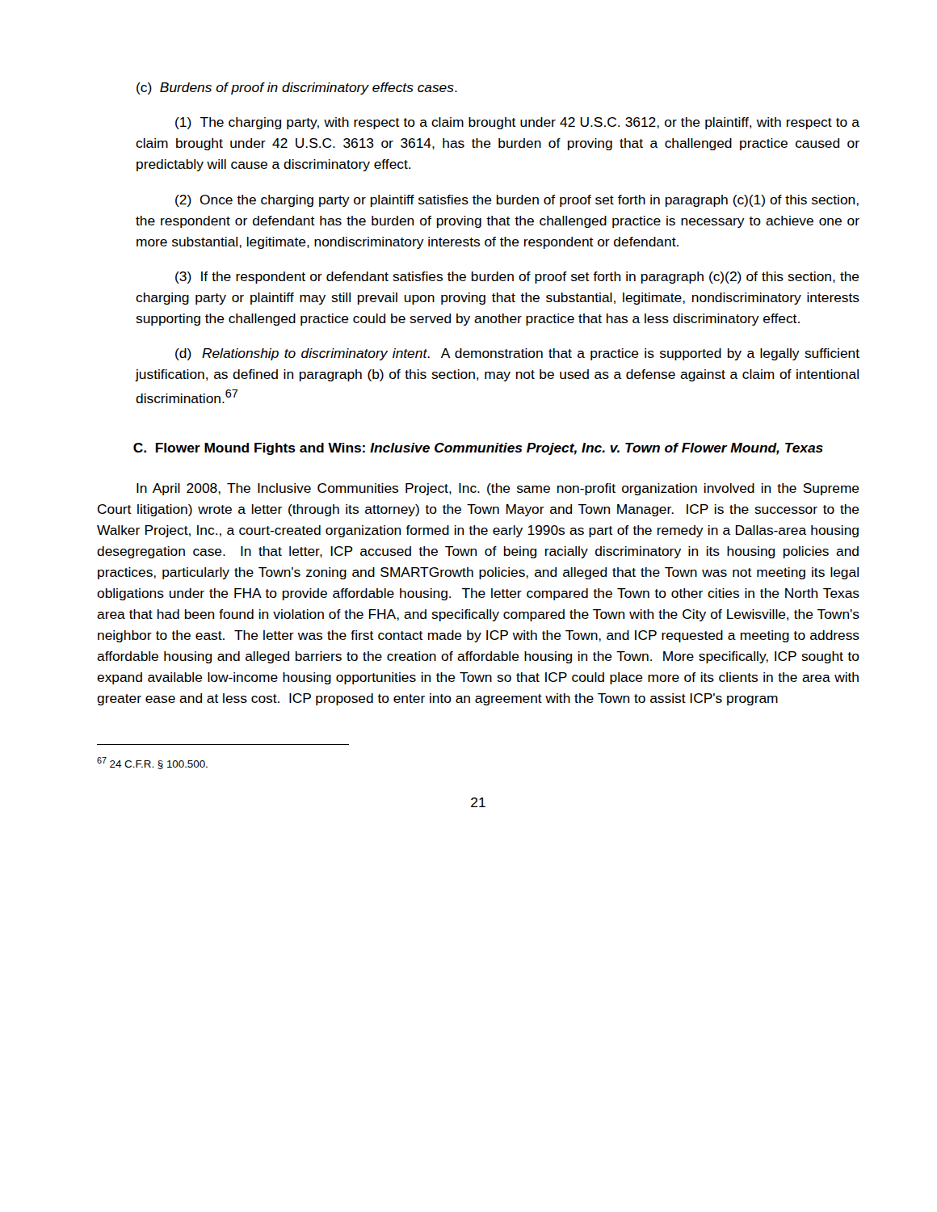(c) Burdens of proof in discriminatory effects cases.
(1) The charging party, with respect to a claim brought under 42 U.S.C. 3612, or the plaintiff, with respect to a claim brought under 42 U.S.C. 3613 or 3614, has the burden of proving that a challenged practice caused or predictably will cause a discriminatory effect.
(2) Once the charging party or plaintiff satisfies the burden of proof set forth in paragraph (c)(1) of this section, the respondent or defendant has the burden of proving that the challenged practice is necessary to achieve one or more substantial, legitimate, nondiscriminatory interests of the respondent or defendant.
(3) If the respondent or defendant satisfies the burden of proof set forth in paragraph (c)(2) of this section, the charging party or plaintiff may still prevail upon proving that the substantial, legitimate, nondiscriminatory interests supporting the challenged practice could be served by another practice that has a less discriminatory effect.
(d) Relationship to discriminatory intent. A demonstration that a practice is supported by a legally sufficient justification, as defined in paragraph (b) of this section, may not be used as a defense against a claim of intentional discrimination.67
C. Flower Mound Fights and Wins: Inclusive Communities Project, Inc. v. Town of Flower Mound, Texas
In April 2008, The Inclusive Communities Project, Inc. (the same non-profit organization involved in the Supreme Court litigation) wrote a letter (through its attorney) to the Town Mayor and Town Manager. ICP is the successor to the Walker Project, Inc., a court-created organization formed in the early 1990s as part of the remedy in a Dallas-area housing desegregation case. In that letter, ICP accused the Town of being racially discriminatory in its housing policies and practices, particularly the Town's zoning and SMARTGrowth policies, and alleged that the Town was not meeting its legal obligations under the FHA to provide affordable housing. The letter compared the Town to other cities in the North Texas area that had been found in violation of the FHA, and specifically compared the Town with the City of Lewisville, the Town's neighbor to the east. The letter was the first contact made by ICP with the Town, and ICP requested a meeting to address affordable housing and alleged barriers to the creation of affordable housing in the Town. More specifically, ICP sought to expand available low-income housing opportunities in the Town so that ICP could place more of its clients in the area with greater ease and at less cost. ICP proposed to enter into an agreement with the Town to assist ICP's program
67 24 C.F.R. § 100.500.
21